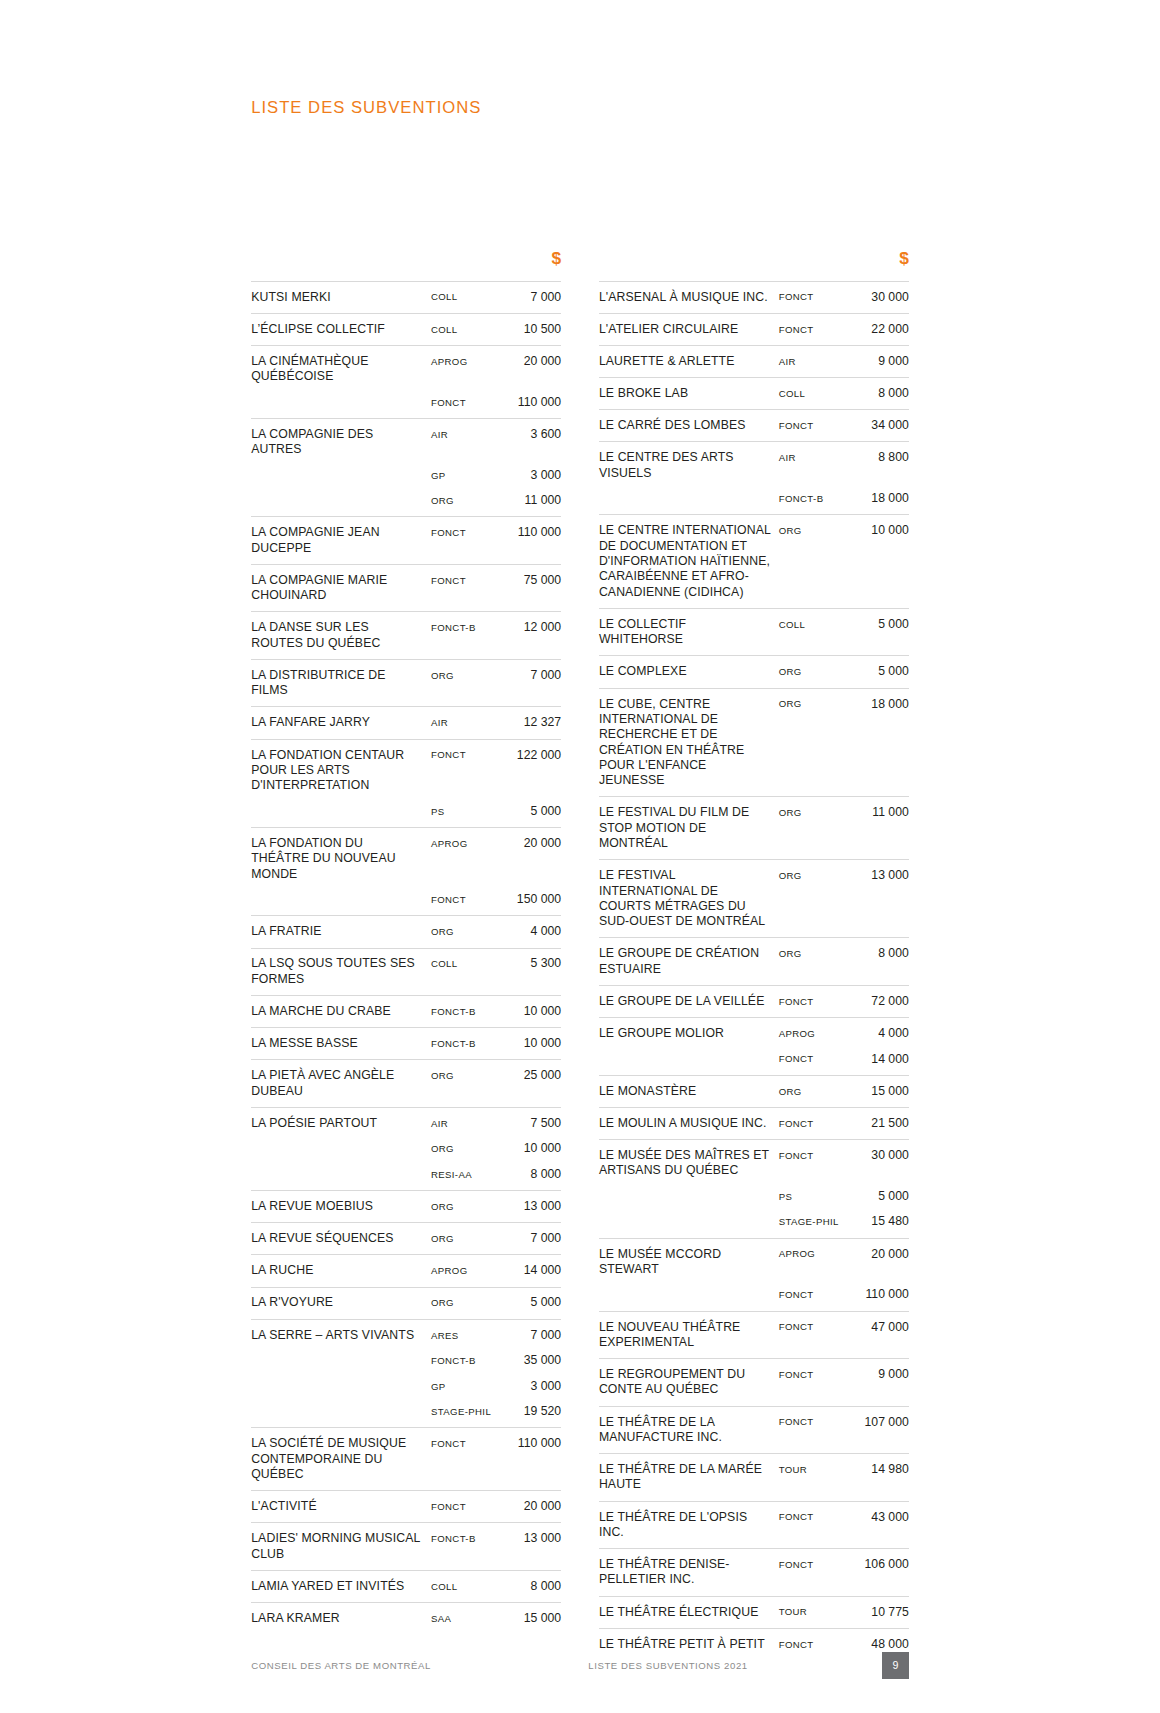Liste des subventions
| | | $ |
| --- | --- | --- |
| Kutsi Merki | Coll | 7 000 |
| L’Éclipse Collectif | Coll | 10 500 |
| La Cinémathèque québécoise | Aprog | 20 000 |
| | Fonct | 110 000 |
| La Compagnie des Autres | AIR | 3 600 |
| | GP | 3 000 |
| | Org | 11 000 |
| La Compagnie Jean Duceppe | Fonct | 110 000 |
| La Compagnie Marie Chouinard | Fonct | 75 000 |
| La danse sur les routes du Québec | Fonct-B | 12 000 |
| La Distributrice de films | Org | 7 000 |
| La Fanfare Jarry | AIR | 12 327 |
| La Fondation Centaur pour les arts d'interpretation | Fonct | 122 000 |
| | PS | 5 000 |
| La Fondation du Théâtre du Nouveau Monde | Aprog | 20 000 |
| | Fonct | 150 000 |
| La Fratrie | Org | 4 000 |
| La LSQ sous toutes ses formes | Coll | 5 300 |
| La Marche du Crabe | Fonct-B | 10 000 |
| La Messe Basse | Fonct-B | 10 000 |
| La Pietà avec Angèle Dubeau | Org | 25 000 |
| La Poésie Partout | AIR | 7 500 |
| | Org | 10 000 |
| | Resi-AA | 8 000 |
| La Revue Moebius | Org | 13 000 |
| La Revue Séquences | Org | 7 000 |
| La Ruche | Aprog | 14 000 |
| La R'voyure | Org | 5 000 |
| La Serre – arts vivants | Ares | 7 000 |
| | Fonct-B | 35 000 |
| | GP | 3 000 |
| | Stage-Phil | 19 520 |
| La Société de musique contemporaine du Québec | Fonct | 110 000 |
| L'Activité | Fonct | 20 000 |
| Ladies' Morning Musical Club | Fonct-B | 13 000 |
| Lamia Yared et invités | Coll | 8 000 |
| Lara Kramer | SAA | 15 000 |
| | | $ |
| --- | --- | --- |
| L'Arsenal à musique inc. | Fonct | 30 000 |
| L'Atelier Circulaire | Fonct | 22 000 |
| Laurette & Arlette | AIR | 9 000 |
| Le Broke Lab | Coll | 8 000 |
| Le Carré des Lombes | Fonct | 34 000 |
| Le Centre des arts visuels | AIR | 8 800 |
| | Fonct-B | 18 000 |
| Le Centre international de documentation et d'information haïtienne, caraibéenne et afro-canadienne (CIDIHCA) | Org | 10 000 |
| Le Collectif Whitehorse | Coll | 5 000 |
| Le Complexe | Org | 5 000 |
| Le Cube, centre international de recherche et de création en théâtre pour l'enfance jeunesse | Org | 18 000 |
| Le Festival du film de Stop Motion de Montréal | Org | 11 000 |
| Le Festival international de courts métrages du Sud-Ouest de Montréal | Org | 13 000 |
| Le Groupe de création Estuaire | Org | 8 000 |
| Le Groupe de la Veillée | Fonct | 72 000 |
| Le Groupe Molior | Aprog | 4 000 |
| | Fonct | 14 000 |
| Le Monastère | Org | 15 000 |
| Le Moulin a Musique inc. | Fonct | 21 500 |
| Le Musée des maîtres et artisans du Québec | Fonct | 30 000 |
| | PS | 5 000 |
| | Stage-Phil | 15 480 |
| Le Musée McCord Stewart | Aprog | 20 000 |
| | Fonct | 110 000 |
| Le Nouveau Théâtre Experimental | Fonct | 47 000 |
| Le Regroupement du conte au Québec | Fonct | 9 000 |
| Le Théâtre de la Manufacture inc. | Fonct | 107 000 |
| Le Théâtre de la Marée Haute | Tour | 14 980 |
| Le Théâtre de l'Opsis inc. | Fonct | 43 000 |
| Le Théâtre Denise-Pelletier inc. | Fonct | 106 000 |
| Le Théâtre Électrique | Tour | 10 775 |
| Le Théâtre Petit à Petit | Fonct | 48 000 |
Conseil des arts de Montréal
Liste des subventions 2021
9